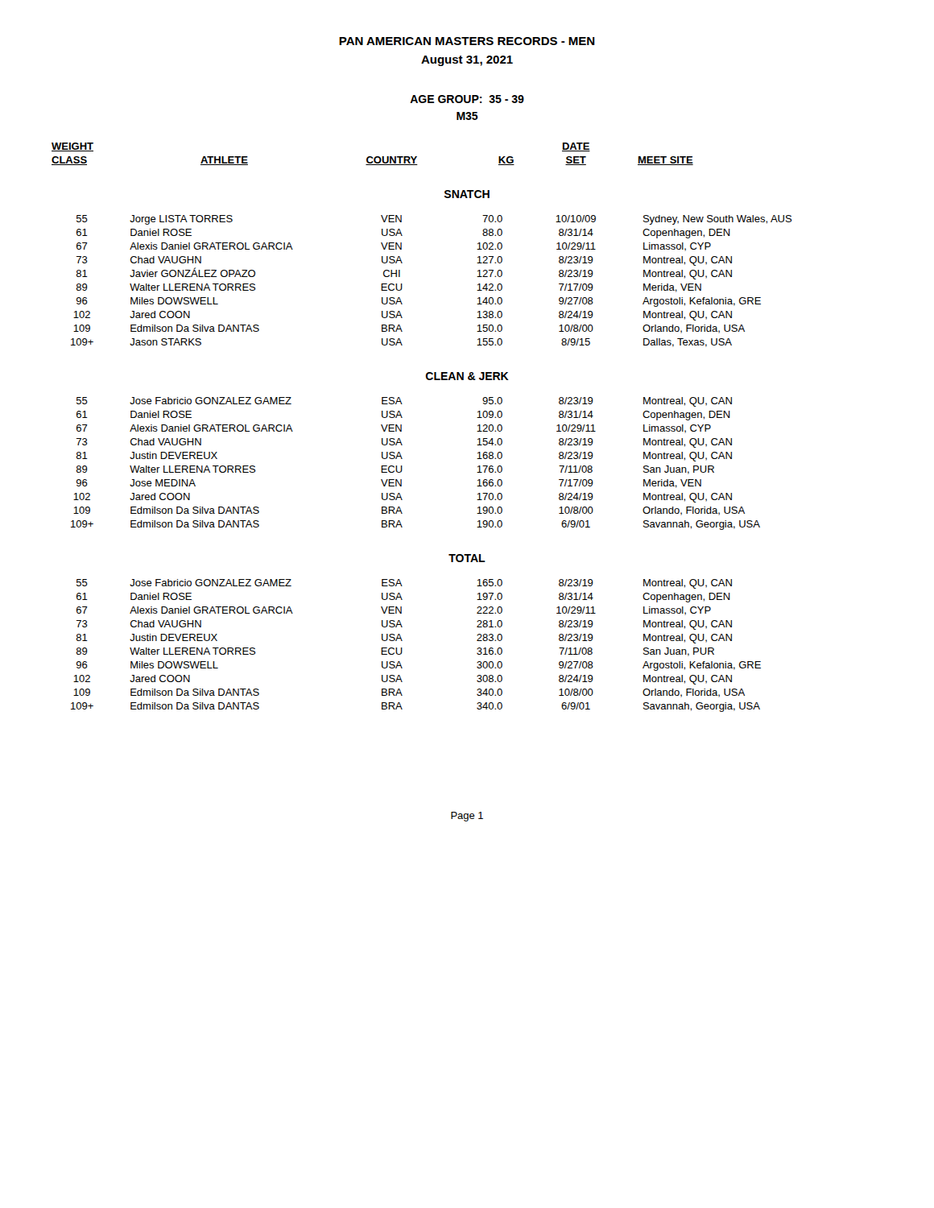PAN AMERICAN MASTERS RECORDS - MEN
August 31, 2021
AGE GROUP: 35 - 39
M35
| WEIGHT | | | | DATE | |
| --- | --- | --- | --- | --- | --- |
| CLASS | ATHLETE | COUNTRY | KG | SET | MEET SITE |
| SNATCH |
| 55 | Jorge LISTA TORRES | VEN | 70.0 | 10/10/09 | Sydney, New South Wales, AUS |
| 61 | Daniel ROSE | USA | 88.0 | 8/31/14 | Copenhagen, DEN |
| 67 | Alexis Daniel GRATEROL GARCIA | VEN | 102.0 | 10/29/11 | Limassol, CYP |
| 73 | Chad VAUGHN | USA | 127.0 | 8/23/19 | Montreal, QU, CAN |
| 81 | Javier GONZÁLEZ OPAZO | CHI | 127.0 | 8/23/19 | Montreal, QU, CAN |
| 89 | Walter LLERENA TORRES | ECU | 142.0 | 7/17/09 | Merida, VEN |
| 96 | Miles DOWSWELL | USA | 140.0 | 9/27/08 | Argostoli, Kefalonia, GRE |
| 102 | Jared COON | USA | 138.0 | 8/24/19 | Montreal, QU, CAN |
| 109 | Edmilson Da Silva DANTAS | BRA | 150.0 | 10/8/00 | Orlando, Florida, USA |
| 109+ | Jason STARKS | USA | 155.0 | 8/9/15 | Dallas, Texas, USA |
| CLEAN & JERK |
| 55 | Jose Fabricio GONZALEZ GAMEZ | ESA | 95.0 | 8/23/19 | Montreal, QU, CAN |
| 61 | Daniel ROSE | USA | 109.0 | 8/31/14 | Copenhagen, DEN |
| 67 | Alexis Daniel GRATEROL GARCIA | VEN | 120.0 | 10/29/11 | Limassol, CYP |
| 73 | Chad VAUGHN | USA | 154.0 | 8/23/19 | Montreal, QU, CAN |
| 81 | Justin DEVEREUX | USA | 168.0 | 8/23/19 | Montreal, QU, CAN |
| 89 | Walter LLERENA TORRES | ECU | 176.0 | 7/11/08 | San Juan, PUR |
| 96 | Jose MEDINA | VEN | 166.0 | 7/17/09 | Merida, VEN |
| 102 | Jared COON | USA | 170.0 | 8/24/19 | Montreal, QU, CAN |
| 109 | Edmilson Da Silva DANTAS | BRA | 190.0 | 10/8/00 | Orlando, Florida, USA |
| 109+ | Edmilson Da Silva DANTAS | BRA | 190.0 | 6/9/01 | Savannah, Georgia, USA |
| TOTAL |
| 55 | Jose Fabricio GONZALEZ GAMEZ | ESA | 165.0 | 8/23/19 | Montreal, QU, CAN |
| 61 | Daniel ROSE | USA | 197.0 | 8/31/14 | Copenhagen, DEN |
| 67 | Alexis Daniel GRATEROL GARCIA | VEN | 222.0 | 10/29/11 | Limassol, CYP |
| 73 | Chad VAUGHN | USA | 281.0 | 8/23/19 | Montreal, QU, CAN |
| 81 | Justin DEVEREUX | USA | 283.0 | 8/23/19 | Montreal, QU, CAN |
| 89 | Walter LLERENA TORRES | ECU | 316.0 | 7/11/08 | San Juan, PUR |
| 96 | Miles DOWSWELL | USA | 300.0 | 9/27/08 | Argostoli, Kefalonia, GRE |
| 102 | Jared COON | USA | 308.0 | 8/24/19 | Montreal, QU, CAN |
| 109 | Edmilson Da Silva DANTAS | BRA | 340.0 | 10/8/00 | Orlando, Florida, USA |
| 109+ | Edmilson Da Silva DANTAS | BRA | 340.0 | 6/9/01 | Savannah, Georgia, USA |
Page 1